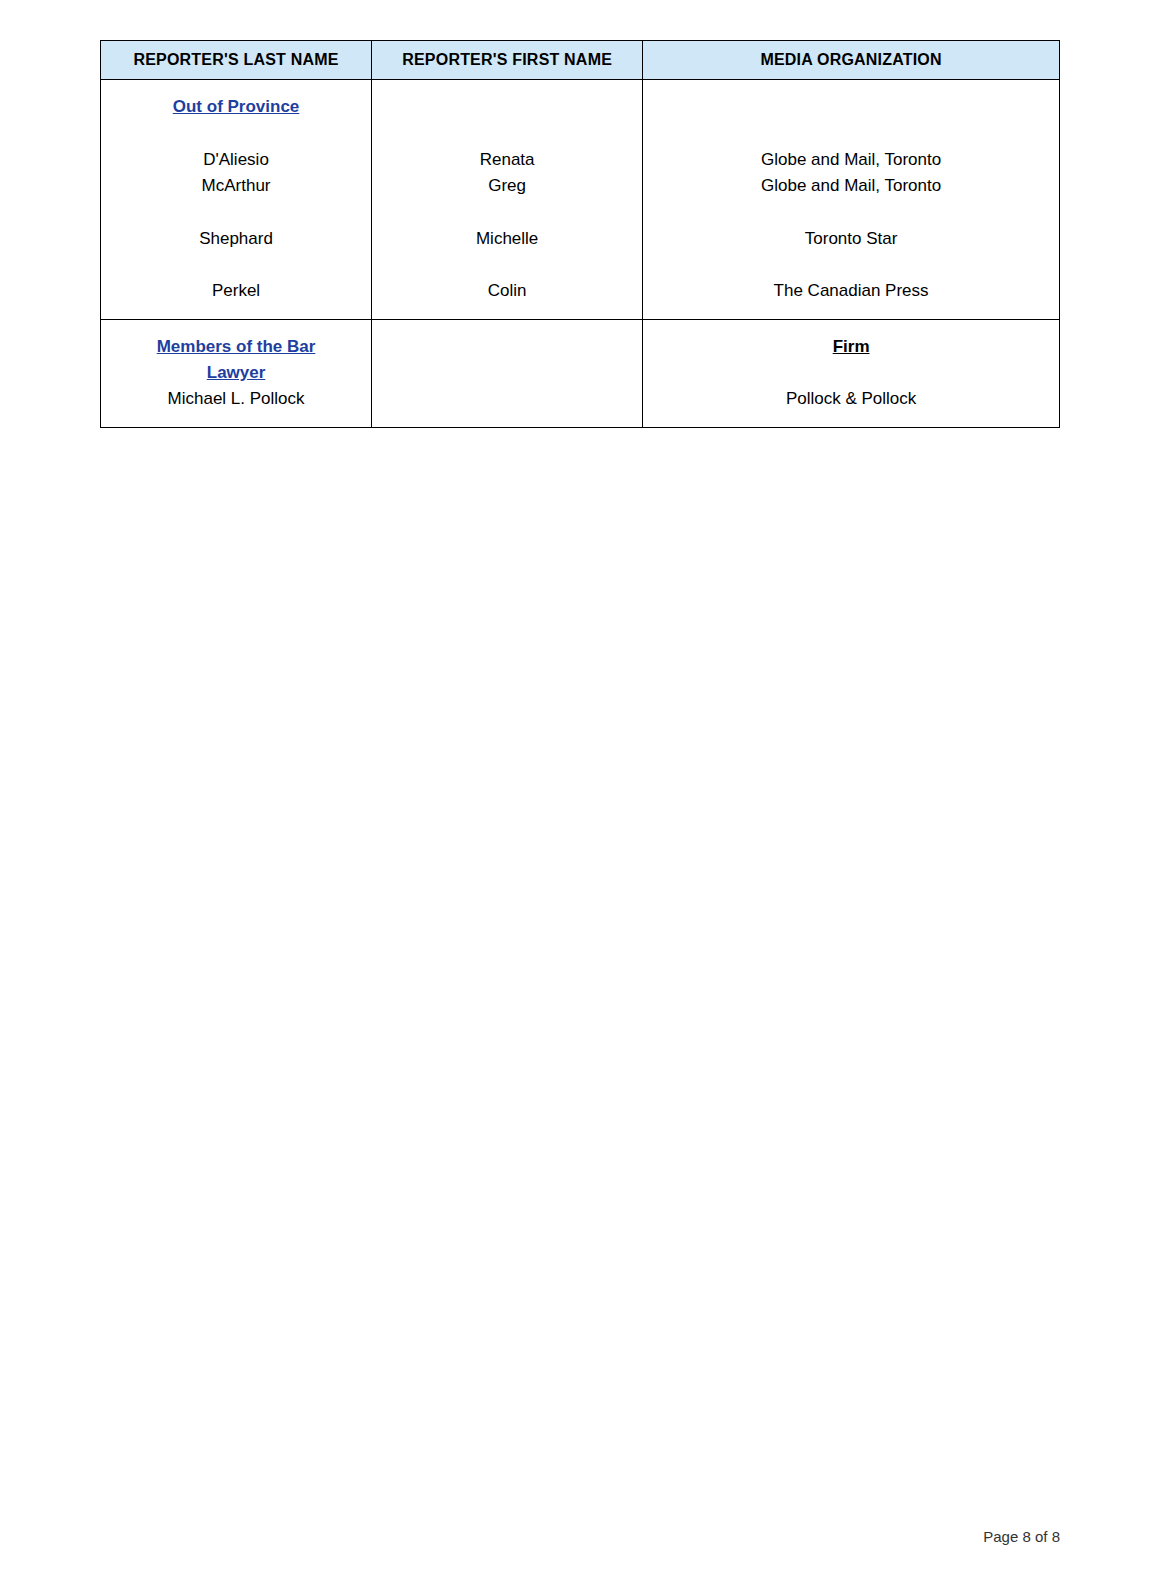| REPORTER'S LAST NAME | REPORTER'S FIRST NAME | MEDIA ORGANIZATION |
| --- | --- | --- |
| Out of Province D'Aliesio McArthur Shephard Perkel | Renata Greg Michelle Colin | Globe and Mail, Toronto Globe and Mail, Toronto Toronto Star The Canadian Press |
| Members of the Bar Lawyer Michael L. Pollock | | Firm Pollock & Pollock |
Page 8 of 8